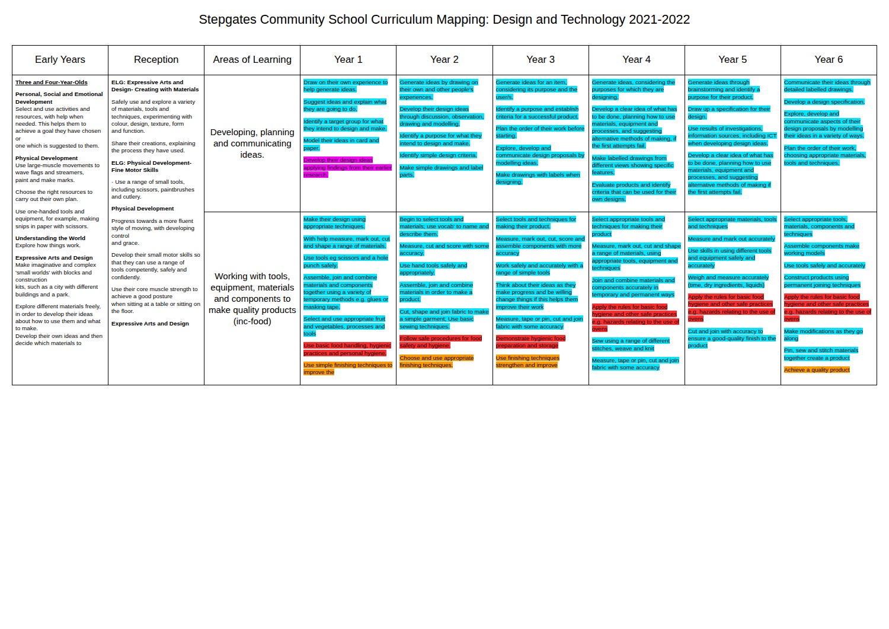Stepgates Community School Curriculum Mapping: Design and Technology 2021-2022
| Early Years | Reception | Areas of Learning | Year 1 | Year 2 | Year 3 | Year 4 | Year 5 | Year 6 |
| --- | --- | --- | --- | --- | --- | --- | --- | --- |
| Three and Four-Year-Olds Personal, Social and Emotional Development Select and use activities and resources, with help when needed. This helps them to achieve a goal they have chosen or one which is suggested to them. Physical Development Use large-muscle movements to wave flags and streamers, paint and make marks. Choose the right resources to carry out their own plan. Use one-handed tools and equipment, for example, making snips in paper with scissors. Understanding the World Explore how things work. Expressive Arts and Design Make imaginative and complex 'small worlds' with blocks and construction kits, such as a city with different buildings and a park. Explore different materials freely, in order to develop their ideas about how to use them and what to make. Develop their own ideas and then decide which materials to | ELG: Expressive Arts and Design- Creating with Materials Safely use and explore a variety of materials, tools and techniques, experimenting with colour, design, texture, form and function. Share their creations, explaining the process they have used. ELG: Physical Development- Fine Motor Skills · Use a range of small tools, including scissors, paintbrushes and cutlery. Physical Development Progress towards a more fluent style of moving, with developing control and grace. Develop their small motor skills so that they can use a range of tools competently, safely and confidently. Use their core muscle strength to achieve a good posture when sitting at a table or sitting on the floor. Expressive Arts and Design | Developing, planning and communicating ideas. | Draw on their own experience to help generate ideas. Suggest ideas and explain what they are going to do. Identify a target group for what they intend to design and make. Model their ideas in card and paper. Develop their design ideas applying findings from their earlier research. | Generate ideas by drawing on their own and other people's experiences. Develop their design ideas through discussion, observation, drawing and modelling. Identify a purpose for what they intend to design and make. Identify simple design criteria. Make simple drawings and label parts. | Generate ideas for an item, considering its purpose and the user/s. Identify a purpose and establish criteria for a successful product. Plan the order of their work before starting. Explore, develop and communicate design proposals by modelling ideas. Make drawings with labels when designing. | Generate ideas, considering the purposes for which they are designing. Develop a clear idea of what has to be done, planning how to use materials, equipment and processes, and suggesting alternative methods of making, if the first attempts fail. Make labelled drawings from different views showing specific features. Evaluate products and identify criteria that can be used for their own designs. | Generate ideas through brainstorming and identify a purpose for their product. Draw up a specification for their design. Use results of investigations, information sources, including ICT when developing design ideas. Develop a clear idea of what has to be done, planning how to use materials, equipment and processes, and suggesting alternative methods of making if the first attempts fail. | Communicate their ideas through detailed labelled drawings. Develop a design specification. Explore, develop and communicate aspects of their design proposals by modelling their ideas in a variety of ways. Plan the order of their work, choosing appropriate materials, tools and techniques. |
| Working with tools, equipment, materials and components to make quality products (inc-food) | Make their design using appropriate techniques. With help measure, mark out, cut and shape a range of materials. Use tools eg scissors and a hole punch safely. Assemble, join and combine materials and components together using a variety of temporary methods e.g. glues or masking tape. Select and use appropriate fruit and vegetables, processes and tools Use basic food handling, hygienic practices and personal hygiene. Use simple finishing techniques to improve the | Begin to select tools and materials; use vocab' to name and describe them. Measure, cut and score with some accuracy. Use hand tools safely and appropriately. Assemble, join and combine materials in order to make a product. Cut, shape and join fabric to make a simple garment; Use basic sewing techniques. Follow safe procedures for food safety and hygiene. Choose and use appropriate finishing techniques. | Select tools and techniques for making their product. Measure, mark out, cut, score and assemble components with more accuracy Work safely and accurately with a range of simple tools Think about their ideas as they make progress and be willing change things if this helps them improve their work Measure, tape or pin, cut and join fabric with some accuracy Demonstrate hygienic food preparation and storage Use finishing techniques strengthen and improve | Select appropriate tools and techniques for making their product Measure, mark out, cut and shape a range of materials, using appropriate tools, equipment and techniques Join and combine materials and components accurately in temporary and permanent ways Apply the rules for basic food hygiene and other safe practices e.g. hazards relating to the use of ovens Sew using a range of different stitches, weave and knit Measure, tape or pin, cut and join fabric with some accuracy | Select appropriate materials, tools and techniques Measure and mark out accurately Use skills in using different tools and equipment safely and accurately Weigh and measure accurately (time, dry ingredients, liquids) Apply the rules for basic food hygiene and other safe practices e.g. hazards relating to the use of ovens Cut and join with accuracy to ensure a good-quality finish to the product | Select appropriate tools, materials, components and techniques Assemble components make working models Use tools safely and accurately Construct products using permanent joining techniques Apply the rules for basic food hygiene and other safe practices e.g. hazards relating to the use of ovens Make modifications as they go along Pin, sew and stitch materials together create a product Achieve a quality product |